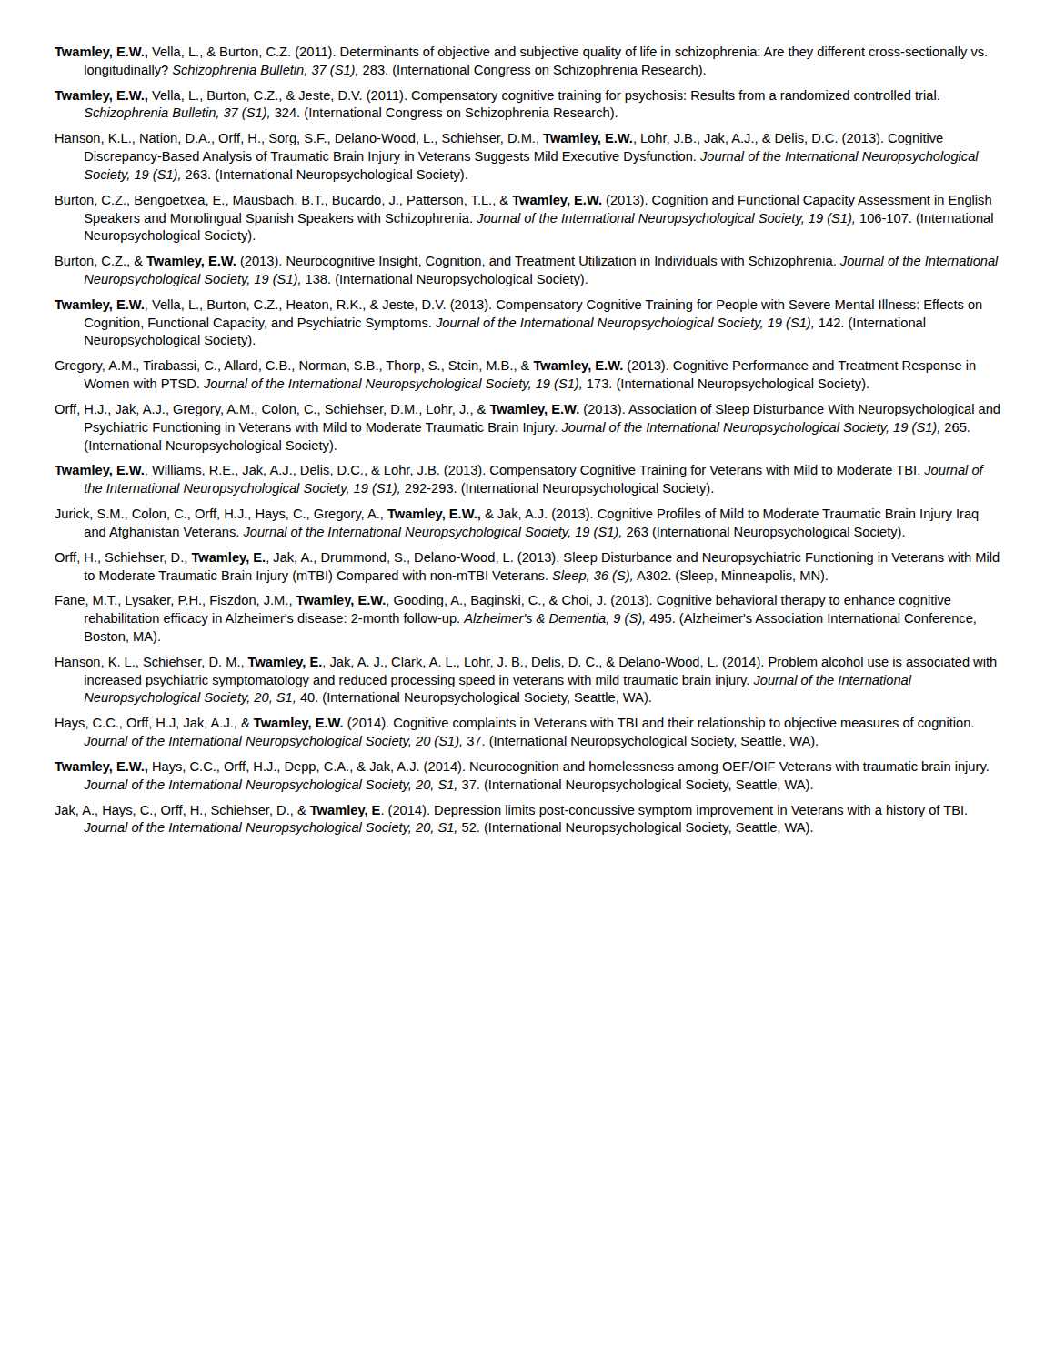Twamley, E.W., Vella, L., & Burton, C.Z. (2011). Determinants of objective and subjective quality of life in schizophrenia: Are they different cross-sectionally vs. longitudinally? Schizophrenia Bulletin, 37 (S1), 283. (International Congress on Schizophrenia Research).
Twamley, E.W., Vella, L., Burton, C.Z., & Jeste, D.V. (2011). Compensatory cognitive training for psychosis: Results from a randomized controlled trial. Schizophrenia Bulletin, 37 (S1), 324. (International Congress on Schizophrenia Research).
Hanson, K.L., Nation, D.A., Orff, H., Sorg, S.F., Delano-Wood, L., Schiehser, D.M., Twamley, E.W., Lohr, J.B., Jak, A.J., & Delis, D.C. (2013). Cognitive Discrepancy-Based Analysis of Traumatic Brain Injury in Veterans Suggests Mild Executive Dysfunction. Journal of the International Neuropsychological Society, 19 (S1), 263. (International Neuropsychological Society).
Burton, C.Z., Bengoetxea, E., Mausbach, B.T., Bucardo, J., Patterson, T.L., & Twamley, E.W. (2013). Cognition and Functional Capacity Assessment in English Speakers and Monolingual Spanish Speakers with Schizophrenia. Journal of the International Neuropsychological Society, 19 (S1), 106-107. (International Neuropsychological Society).
Burton, C.Z., & Twamley, E.W. (2013). Neurocognitive Insight, Cognition, and Treatment Utilization in Individuals with Schizophrenia. Journal of the International Neuropsychological Society, 19 (S1), 138. (International Neuropsychological Society).
Twamley, E.W., Vella, L., Burton, C.Z., Heaton, R.K., & Jeste, D.V. (2013). Compensatory Cognitive Training for People with Severe Mental Illness: Effects on Cognition, Functional Capacity, and Psychiatric Symptoms. Journal of the International Neuropsychological Society, 19 (S1), 142. (International Neuropsychological Society).
Gregory, A.M., Tirabassi, C., Allard, C.B., Norman, S.B., Thorp, S., Stein, M.B., & Twamley, E.W. (2013). Cognitive Performance and Treatment Response in Women with PTSD. Journal of the International Neuropsychological Society, 19 (S1), 173. (International Neuropsychological Society).
Orff, H.J., Jak, A.J., Gregory, A.M., Colon, C., Schiehser, D.M., Lohr, J., & Twamley, E.W. (2013). Association of Sleep Disturbance With Neuropsychological and Psychiatric Functioning in Veterans with Mild to Moderate Traumatic Brain Injury. Journal of the International Neuropsychological Society, 19 (S1), 265. (International Neuropsychological Society).
Twamley, E.W., Williams, R.E., Jak, A.J., Delis, D.C., & Lohr, J.B. (2013). Compensatory Cognitive Training for Veterans with Mild to Moderate TBI. Journal of the International Neuropsychological Society, 19 (S1), 292-293. (International Neuropsychological Society).
Jurick, S.M., Colon, C., Orff, H.J., Hays, C., Gregory, A., Twamley, E.W., & Jak, A.J. (2013). Cognitive Profiles of Mild to Moderate Traumatic Brain Injury Iraq and Afghanistan Veterans. Journal of the International Neuropsychological Society, 19 (S1), 263 (International Neuropsychological Society).
Orff, H., Schiehser, D., Twamley, E., Jak, A., Drummond, S., Delano-Wood, L. (2013). Sleep Disturbance and Neuropsychiatric Functioning in Veterans with Mild to Moderate Traumatic Brain Injury (mTBI) Compared with non-mTBI Veterans. Sleep, 36 (S), A302. (Sleep, Minneapolis, MN).
Fane, M.T., Lysaker, P.H., Fiszdon, J.M., Twamley, E.W., Gooding, A., Baginski, C., & Choi, J. (2013). Cognitive behavioral therapy to enhance cognitive rehabilitation efficacy in Alzheimer's disease: 2-month follow-up. Alzheimer's & Dementia, 9 (S), 495. (Alzheimer's Association International Conference, Boston, MA).
Hanson, K. L., Schiehser, D. M., Twamley, E., Jak, A. J., Clark, A. L., Lohr, J. B., Delis, D. C., & Delano-Wood, L. (2014). Problem alcohol use is associated with increased psychiatric symptomatology and reduced processing speed in veterans with mild traumatic brain injury. Journal of the International Neuropsychological Society, 20, S1, 40. (International Neuropsychological Society, Seattle, WA).
Hays, C.C., Orff, H.J, Jak, A.J., & Twamley, E.W. (2014). Cognitive complaints in Veterans with TBI and their relationship to objective measures of cognition. Journal of the International Neuropsychological Society, 20 (S1), 37. (International Neuropsychological Society, Seattle, WA).
Twamley, E.W., Hays, C.C., Orff, H.J., Depp, C.A., & Jak, A.J. (2014). Neurocognition and homelessness among OEF/OIF Veterans with traumatic brain injury. Journal of the International Neuropsychological Society, 20, S1, 37. (International Neuropsychological Society, Seattle, WA).
Jak, A., Hays, C., Orff, H., Schiehser, D., & Twamley, E. (2014). Depression limits post-concussive symptom improvement in Veterans with a history of TBI. Journal of the International Neuropsychological Society, 20, S1, 52. (International Neuropsychological Society, Seattle, WA).